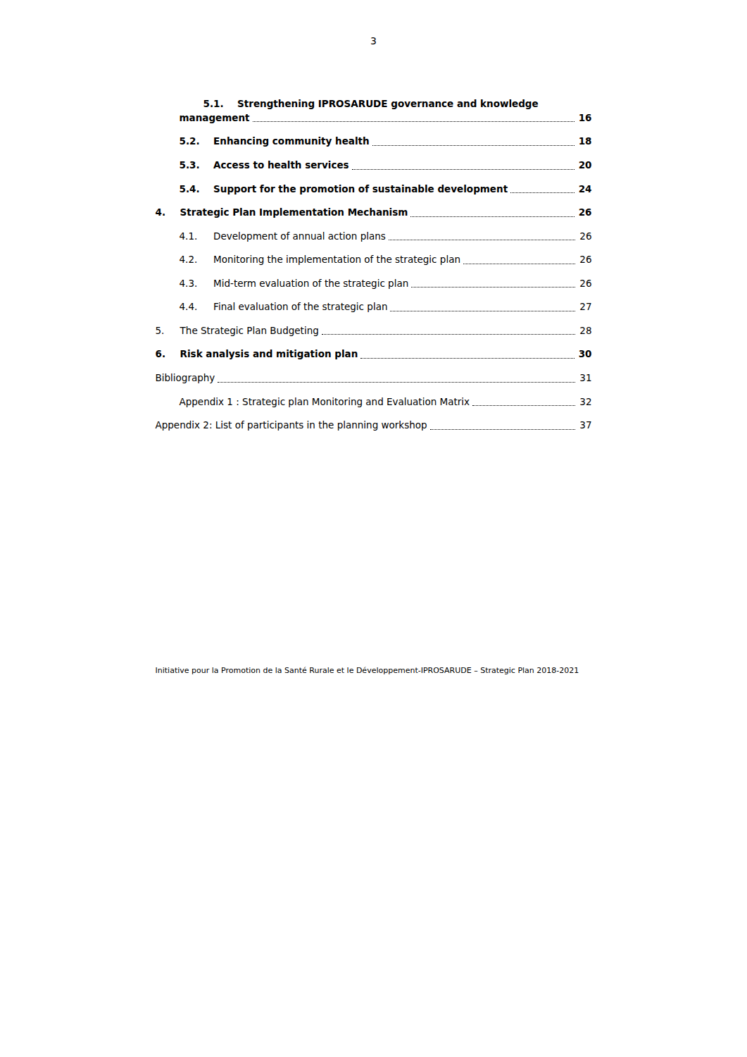3
5.1. Strengthening IPROSARUDE governance and knowledge management 16
5.2. Enhancing community health 18
5.3. Access to health services 20
5.4. Support for the promotion of sustainable development 24
4. Strategic Plan Implementation Mechanism 26
4.1. Development of annual action plans 26
4.2. Monitoring the implementation of the strategic plan 26
4.3. Mid-term evaluation of the strategic plan 26
4.4. Final evaluation of the strategic plan 27
5. The Strategic Plan Budgeting 28
6. Risk analysis and mitigation plan 30
Bibliography 31
Appendix 1 : Strategic plan Monitoring and Evaluation Matrix 32
Appendix 2: List of participants in the planning workshop 37
Initiative pour la Promotion de la Santé Rurale et le Développement-IPROSARUDE – Strategic Plan 2018-2021